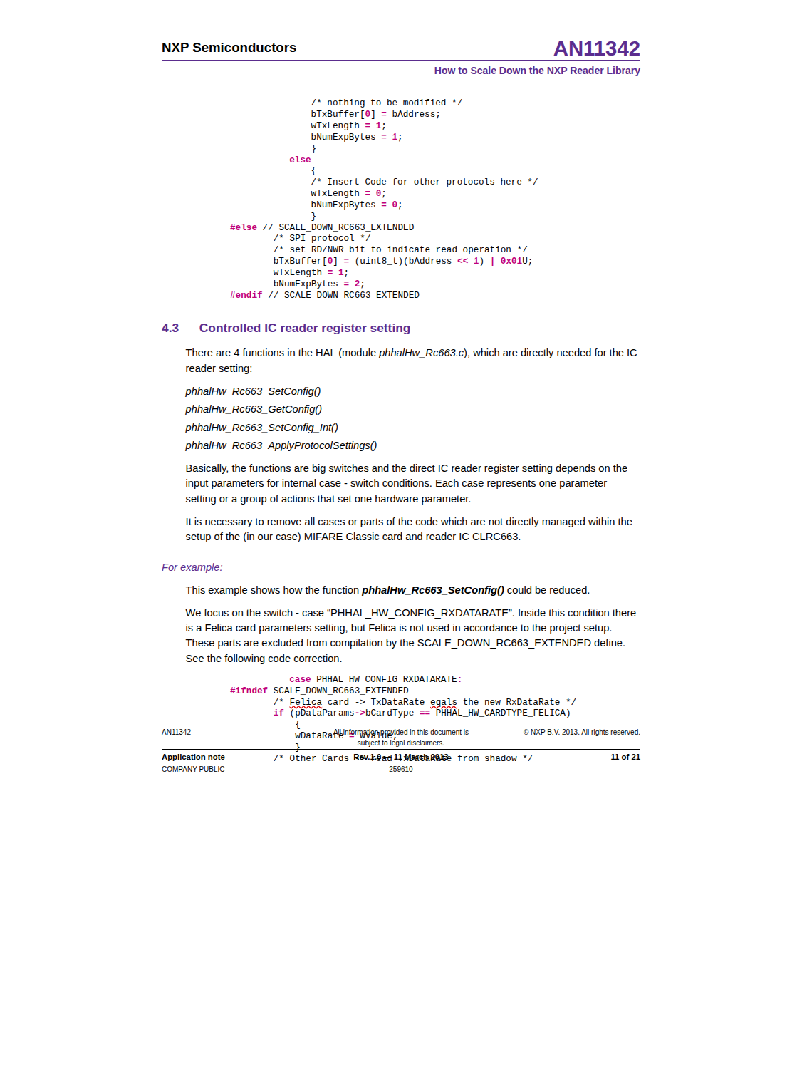NXP Semiconductors
AN11342
How to Scale Down the NXP Reader Library
        /* nothing to be modified */
        bTxBuffer[0] = bAddress;
        wTxLength = 1;
        bNumExpBytes = 1;
        }
    else
        {
        /* Insert Code for other protocols here */
        wTxLength = 0;
        bNumExpBytes = 0;
        }
#else // SCALE_DOWN_RC663_EXTENDED
        /* SPI protocol */
        /* set RD/NWR bit to indicate read operation */
        bTxBuffer[0] = (uint8_t)(bAddress << 1) | 0x01 U;
        wTxLength = 1;
        bNumExpBytes = 2;
#endif // SCALE_DOWN_RC663_EXTENDED
4.3 Controlled IC reader register setting
There are 4 functions in the HAL (module phhalHw_Rc663.c), which are directly needed for the IC reader setting:
phhalHw_Rc663_SetConfig()
phhalHw_Rc663_GetConfig()
phhalHw_Rc663_SetConfig_Int()
phhalHw_Rc663_ApplyProtocolSettings()
Basically, the functions are big switches and the direct IC reader register setting depends on the input parameters for internal case - switch conditions. Each case represents one parameter setting or a group of actions that set one hardware parameter.
It is necessary to remove all cases or parts of the code which are not directly managed within the setup of the (in our case) MIFARE Classic card and reader IC CLRC663.
For example:
This example shows how the function phhalHw_Rc663_SetConfig() could be reduced.
We focus on the switch - case “PHHAL_HW_CONFIG_RXDATARATE”. Inside this condition there is a Felica card parameters setting, but Felica is not used in accordance to the project setup. These parts are excluded from compilation by the SCALE_DOWN_RC663_EXTENDED define. See the following code correction.
    case PHHAL_HW_CONFIG_RXDATARATE:
#ifndef SCALE_DOWN_RC663_EXTENDED
        /* Felica card -> TxDataRate eqals the new RxDataRate */
        if (pDataParams->bCardType == PHHAL_HW_CARDTYPE_FELICA)
            {
            wDataRate = wValue;
            }
        /* Other Cards -> read TxDataRate from shadow */
AN11342
All information provided in this document is subject to legal disclaimers.
© NXP B.V. 2013. All rights reserved.
Application note
COMPANY PUBLIC
Rev.1.0 — 11 March 2013
259610
11 of 21